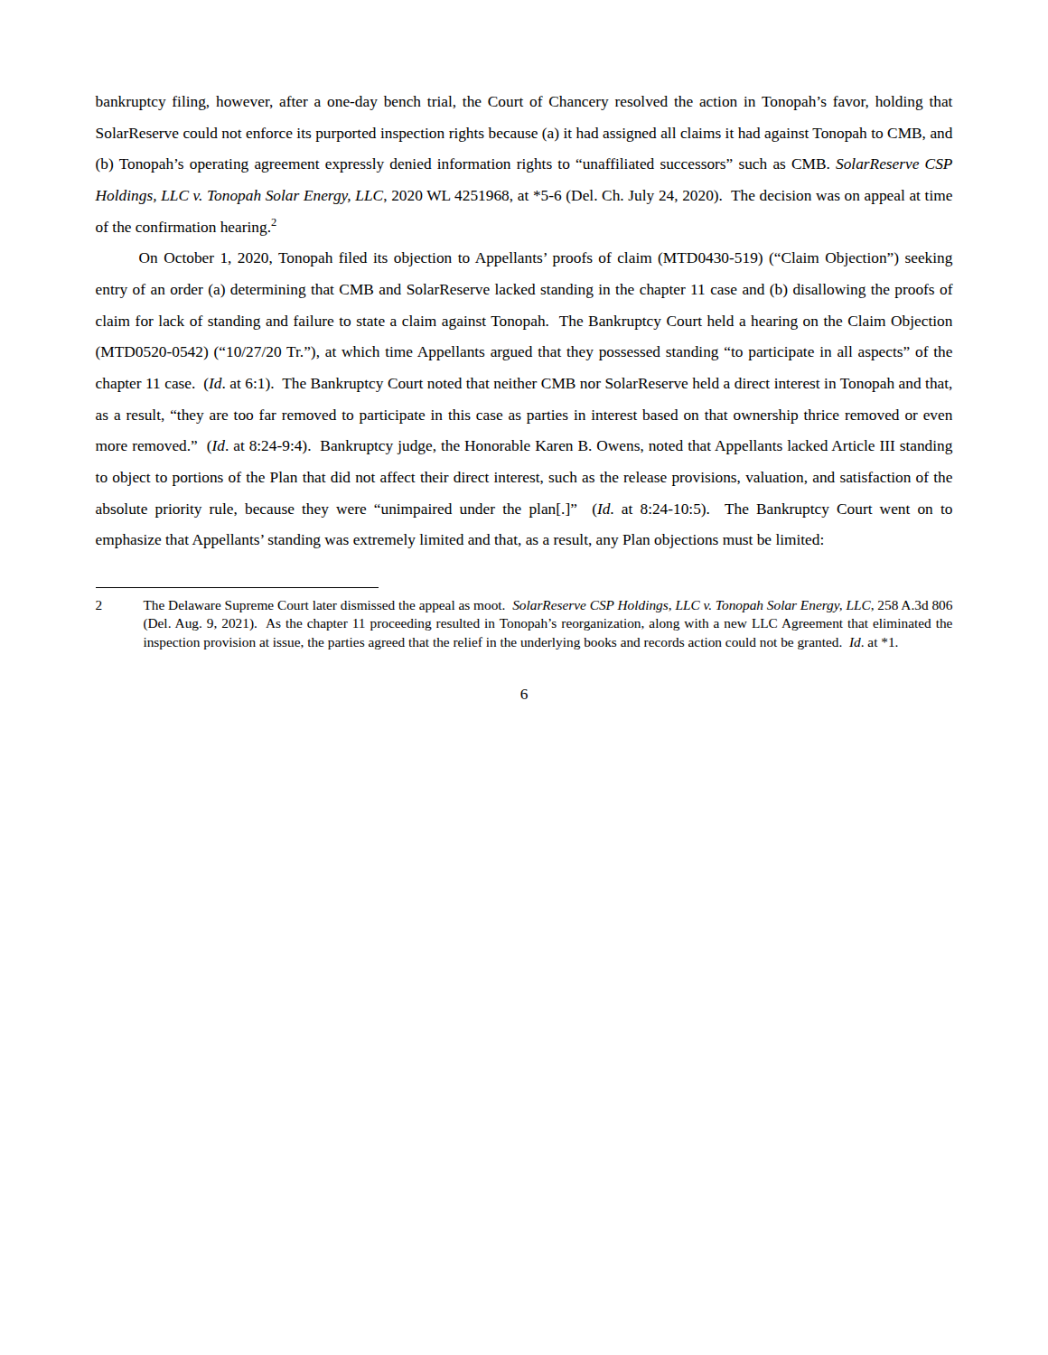bankruptcy filing, however, after a one-day bench trial, the Court of Chancery resolved the action in Tonopah’s favor, holding that SolarReserve could not enforce its purported inspection rights because (a) it had assigned all claims it had against Tonopah to CMB, and (b) Tonopah’s operating agreement expressly denied information rights to “unaffiliated successors” such as CMB. SolarReserve CSP Holdings, LLC v. Tonopah Solar Energy, LLC, 2020 WL 4251968, at *5-6 (Del. Ch. July 24, 2020). The decision was on appeal at time of the confirmation hearing.2
On October 1, 2020, Tonopah filed its objection to Appellants’ proofs of claim (MTD0430-519) (“Claim Objection”) seeking entry of an order (a) determining that CMB and SolarReserve lacked standing in the chapter 11 case and (b) disallowing the proofs of claim for lack of standing and failure to state a claim against Tonopah. The Bankruptcy Court held a hearing on the Claim Objection (MTD0520-0542) (“10/27/20 Tr.”), at which time Appellants argued that they possessed standing “to participate in all aspects” of the chapter 11 case. (Id. at 6:1). The Bankruptcy Court noted that neither CMB nor SolarReserve held a direct interest in Tonopah and that, as a result, “they are too far removed to participate in this case as parties in interest based on that ownership thrice removed or even more removed.” (Id. at 8:24-9:4). Bankruptcy judge, the Honorable Karen B. Owens, noted that Appellants lacked Article III standing to object to portions of the Plan that did not affect their direct interest, such as the release provisions, valuation, and satisfaction of the absolute priority rule, because they were “unimpaired under the plan[.]” (Id. at 8:24-10:5). The Bankruptcy Court went on to emphasize that Appellants’ standing was extremely limited and that, as a result, any Plan objections must be limited:
2
The Delaware Supreme Court later dismissed the appeal as moot. SolarReserve CSP Holdings, LLC v. Tonopah Solar Energy, LLC, 258 A.3d 806 (Del. Aug. 9, 2021). As the chapter 11 proceeding resulted in Tonopah’s reorganization, along with a new LLC Agreement that eliminated the inspection provision at issue, the parties agreed that the relief in the underlying books and records action could not be granted. Id. at *1.
6